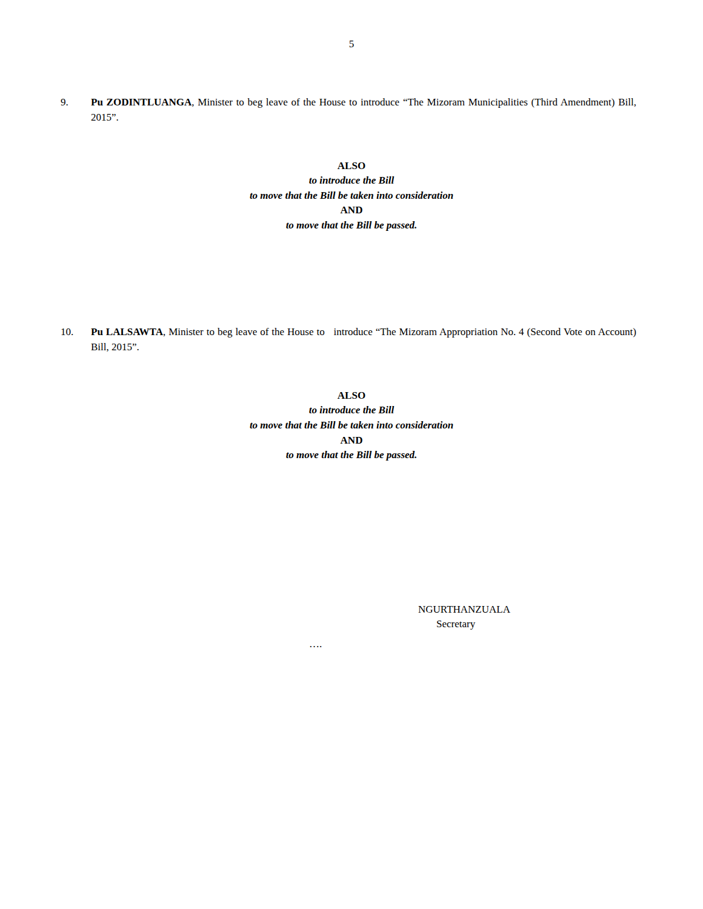5
9.
Pu ZODINTLUANGA, Minister to beg leave of the House to introduce “The Mizoram Municipalities (Third Amendment) Bill, 2015”.
ALSO
to introduce the Bill
to move that the Bill be taken into consideration
AND
to move that the Bill be passed.
10.
Pu LALSAWTA, Minister to beg leave of the House to introduce “The Mizoram Appropriation No. 4 (Second Vote on Account) Bill, 2015”.
ALSO
to introduce the Bill
to move that the Bill be taken into consideration
AND
to move that the Bill be passed.
NGURTHANZUALA Secretary
….